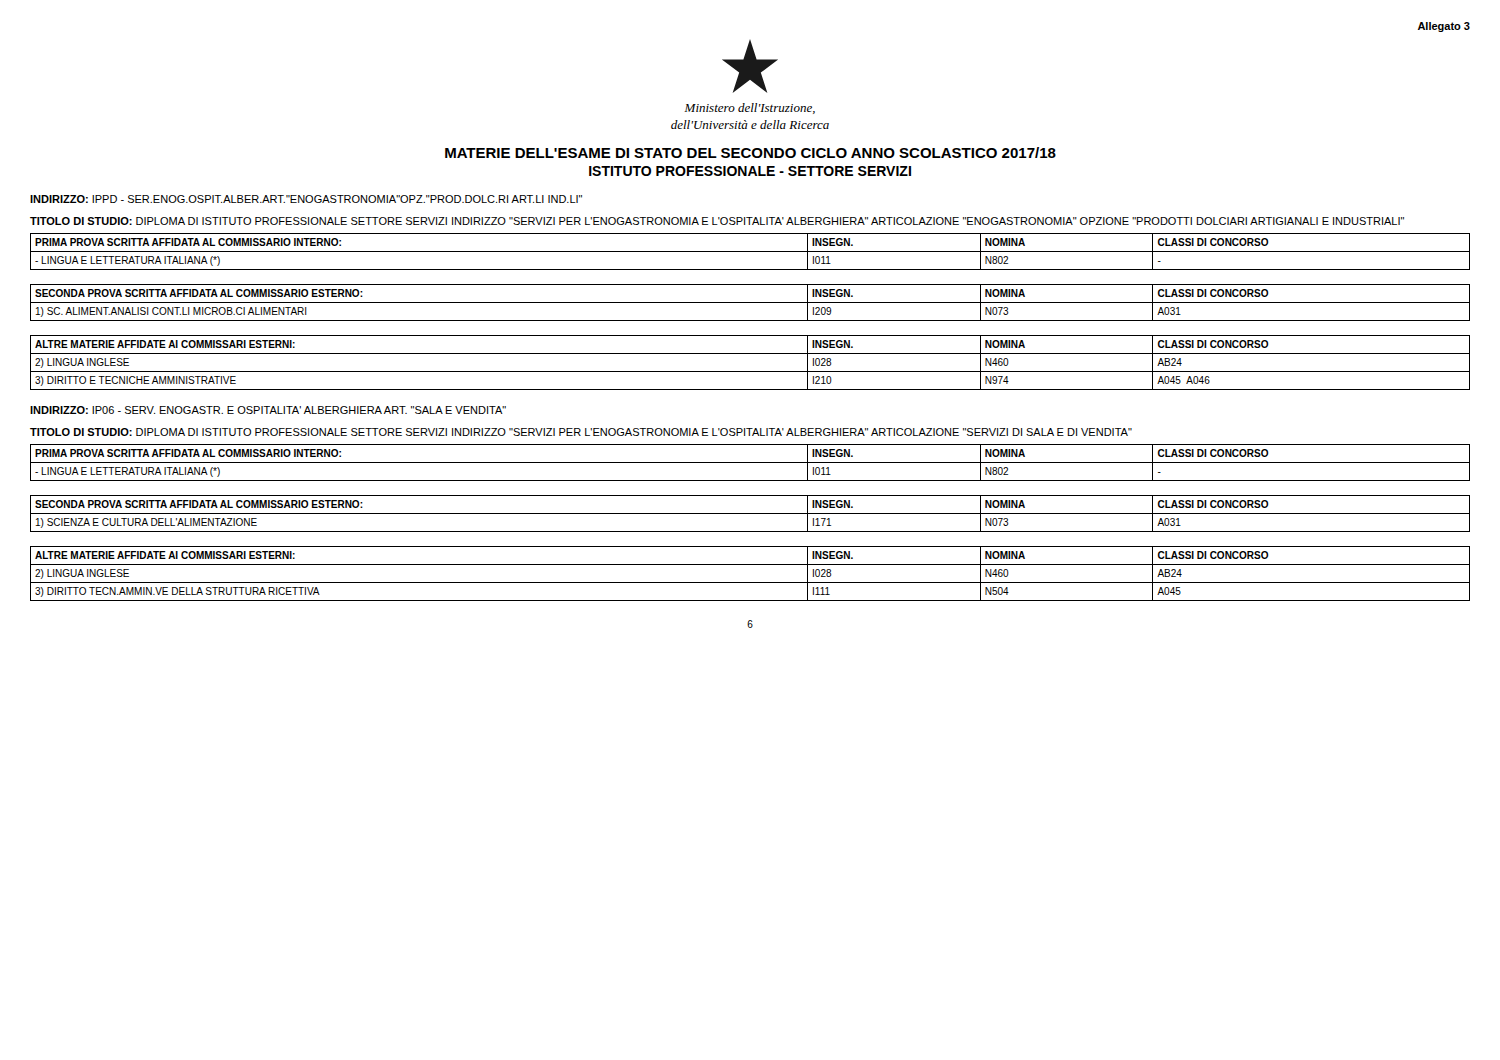Allegato 3
Ministero dell'Istruzione,
dell'Università e della Ricerca
MATERIE DELL'ESAME DI STATO DEL SECONDO CICLO ANNO SCOLASTICO 2017/18
ISTITUTO PROFESSIONALE - SETTORE SERVIZI
INDIRIZZO: IPPD - SER.ENOG.OSPIT.ALBER.ART."ENOGASTRONOMIA"OPZ."PROD.DOLC.RI ART.LI IND.LI"
TITOLO DI STUDIO: DIPLOMA DI ISTITUTO PROFESSIONALE SETTORE SERVIZI INDIRIZZO "SERVIZI PER L'ENOGASTRONOMIA E L'OSPITALITA' ALBERGHIERA" ARTICOLAZIONE "ENOGASTRONOMIA" OPZIONE "PRODOTTI DOLCIARI ARTIGIANALI E INDUSTRIALI"
| PRIMA PROVA SCRITTA AFFIDATA AL COMMISSARIO INTERNO: | INSEGN. | NOMINA | CLASSI DI CONCORSO |
| --- | --- | --- | --- |
| - LINGUA E LETTERATURA ITALIANA (*) | I011 | N802 | - |
| SECONDA PROVA SCRITTA AFFIDATA AL COMMISSARIO ESTERNO: | INSEGN. | NOMINA | CLASSI DI CONCORSO |
| --- | --- | --- | --- |
| 1) SC. ALIMENT.ANALISI CONT.LI MICROB.CI ALIMENTARI | I209 | N073 | A031 |
| ALTRE MATERIE AFFIDATE AI COMMISSARI ESTERNI: | INSEGN. | NOMINA | CLASSI DI CONCORSO |
| --- | --- | --- | --- |
| 2) LINGUA INGLESE | I028 | N460 | AB24 |
| 3) DIRITTO E TECNICHE AMMINISTRATIVE | I210 | N974 | A045 A046 |
INDIRIZZO: IP06 - SERV. ENOGASTR. E OSPITALITA' ALBERGHIERA ART. "SALA E VENDITA"
TITOLO DI STUDIO: DIPLOMA DI ISTITUTO PROFESSIONALE SETTORE SERVIZI INDIRIZZO "SERVIZI PER L'ENOGASTRONOMIA E L'OSPITALITA' ALBERGHIERA" ARTICOLAZIONE "SERVIZI DI SALA E DI VENDITA"
| PRIMA PROVA SCRITTA AFFIDATA AL COMMISSARIO INTERNO: | INSEGN. | NOMINA | CLASSI DI CONCORSO |
| --- | --- | --- | --- |
| - LINGUA E LETTERATURA ITALIANA (*) | I011 | N802 | - |
| SECONDA PROVA SCRITTA AFFIDATA AL COMMISSARIO ESTERNO: | INSEGN. | NOMINA | CLASSI DI CONCORSO |
| --- | --- | --- | --- |
| 1) SCIENZA E CULTURA DELL'ALIMENTAZIONE | I171 | N073 | A031 |
| ALTRE MATERIE AFFIDATE AI COMMISSARI ESTERNI: | INSEGN. | NOMINA | CLASSI DI CONCORSO |
| --- | --- | --- | --- |
| 2) LINGUA INGLESE | I028 | N460 | AB24 |
| 3) DIRITTO TECN.AMMIN.VE DELLA STRUTTURA RICETTIVA | I111 | N504 | A045 |
6